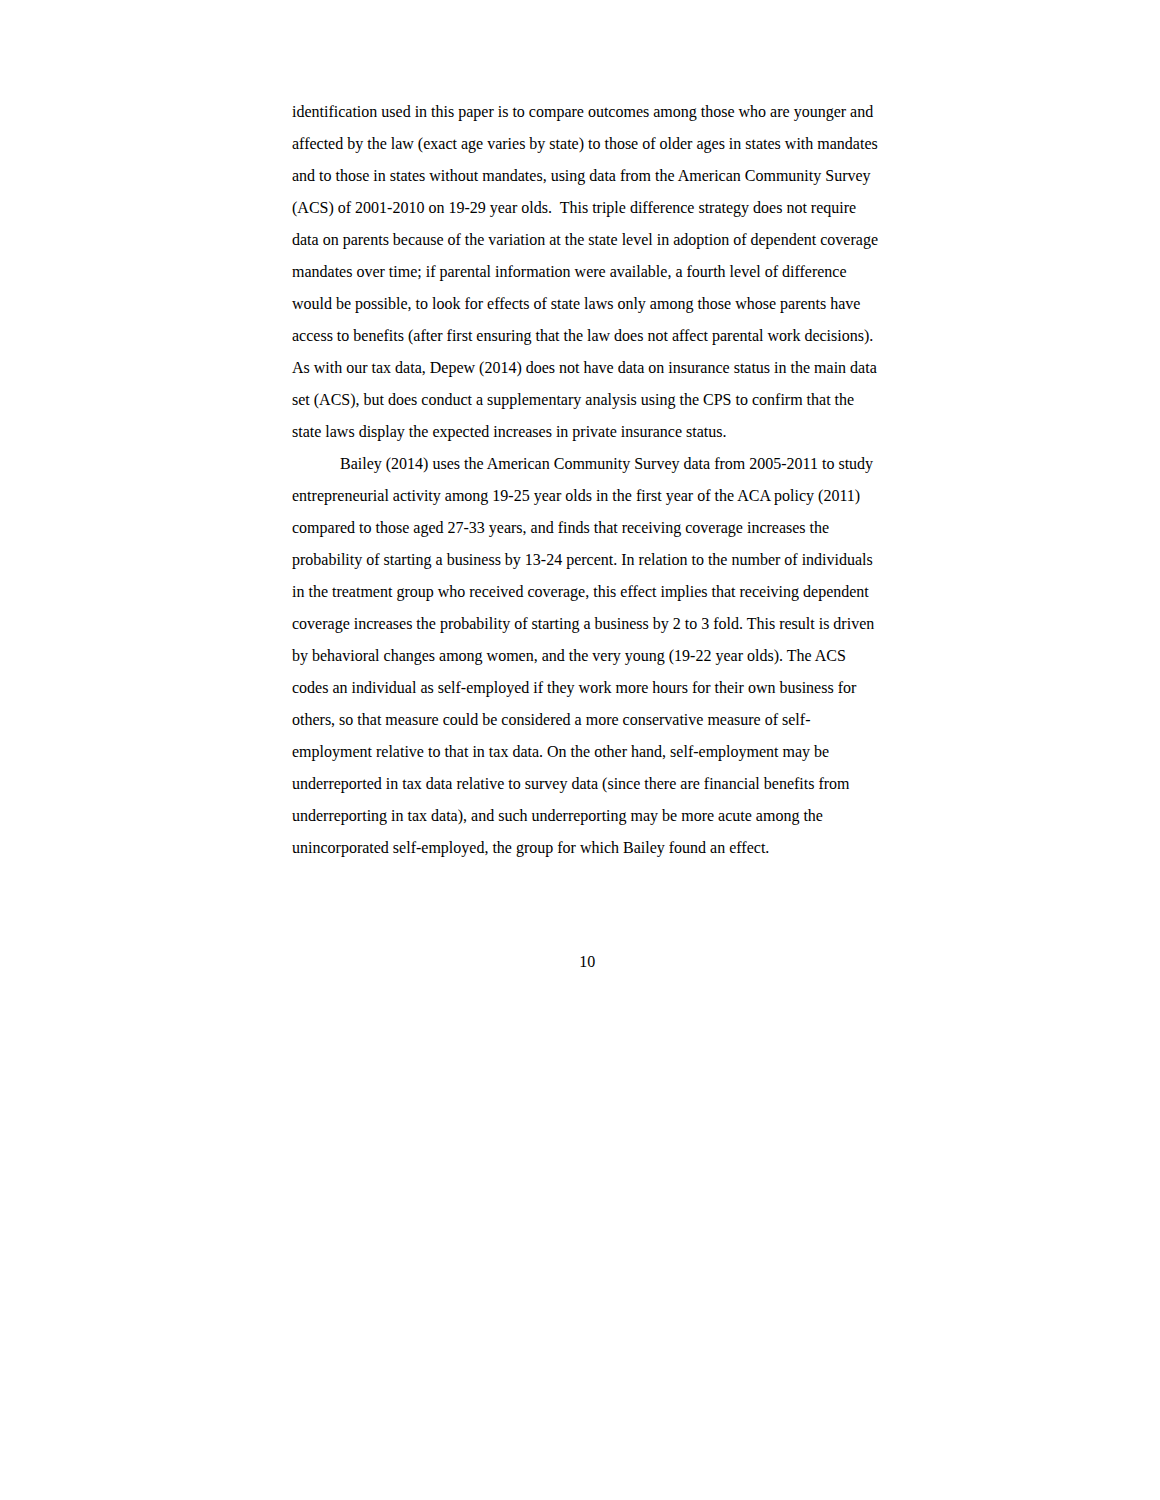identification used in this paper is to compare outcomes among those who are younger and affected by the law (exact age varies by state) to those of older ages in states with mandates and to those in states without mandates, using data from the American Community Survey (ACS) of 2001-2010 on 19-29 year olds. This triple difference strategy does not require data on parents because of the variation at the state level in adoption of dependent coverage mandates over time; if parental information were available, a fourth level of difference would be possible, to look for effects of state laws only among those whose parents have access to benefits (after first ensuring that the law does not affect parental work decisions). As with our tax data, Depew (2014) does not have data on insurance status in the main data set (ACS), but does conduct a supplementary analysis using the CPS to confirm that the state laws display the expected increases in private insurance status.
Bailey (2014) uses the American Community Survey data from 2005-2011 to study entrepreneurial activity among 19-25 year olds in the first year of the ACA policy (2011) compared to those aged 27-33 years, and finds that receiving coverage increases the probability of starting a business by 13-24 percent. In relation to the number of individuals in the treatment group who received coverage, this effect implies that receiving dependent coverage increases the probability of starting a business by 2 to 3 fold. This result is driven by behavioral changes among women, and the very young (19-22 year olds). The ACS codes an individual as self-employed if they work more hours for their own business for others, so that measure could be considered a more conservative measure of self-employment relative to that in tax data. On the other hand, self-employment may be underreported in tax data relative to survey data (since there are financial benefits from underreporting in tax data), and such underreporting may be more acute among the unincorporated self-employed, the group for which Bailey found an effect.
10